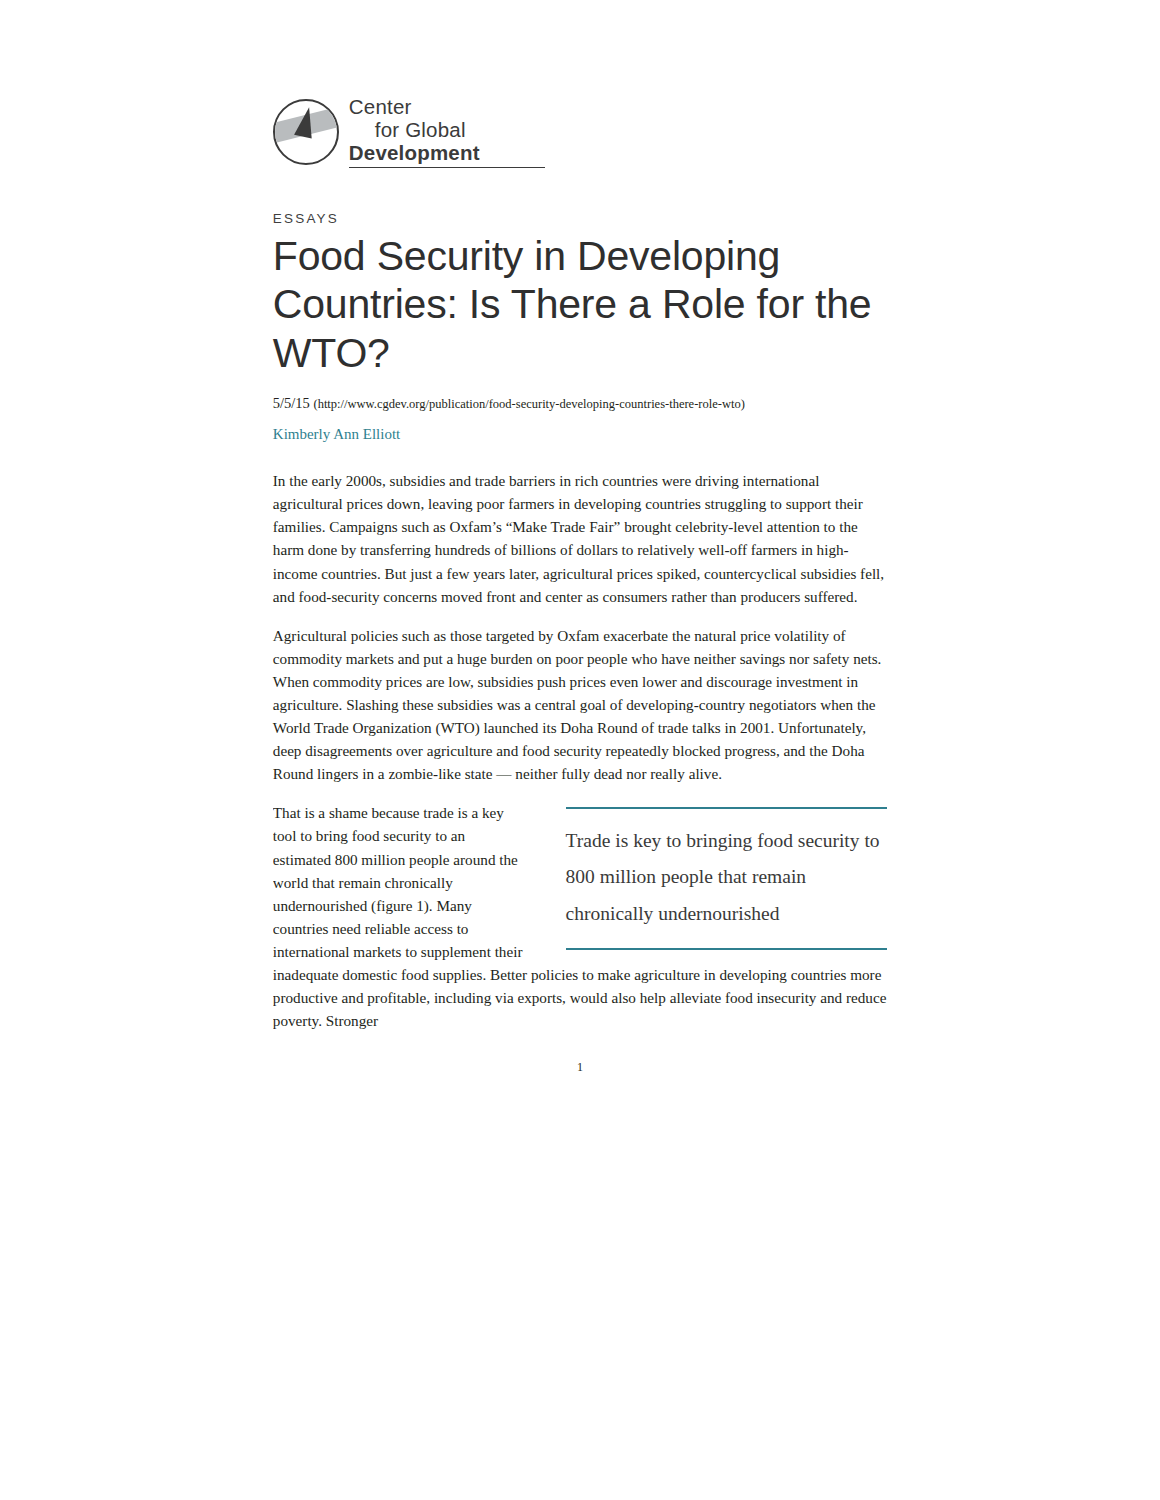Center for Global Development
Essays
Food Security in Developing Countries: Is There a Role for the WTO?
5/5/15 (http://www.cgdev.org/publication/food-security-developing-countries-there-role-wto)
Kimberly Ann Elliott
In the early 2000s, subsidies and trade barriers in rich countries were driving international agricultural prices down, leaving poor farmers in developing countries struggling to support their families. Campaigns such as Oxfam’s “Make Trade Fair” brought celebrity-level attention to the harm done by transferring hundreds of billions of dollars to relatively well-off farmers in high-income countries. But just a few years later, agricultural prices spiked, countercyclical subsidies fell, and food-security concerns moved front and center as consumers rather than producers suffered.
Agricultural policies such as those targeted by Oxfam exacerbate the natural price volatility of commodity markets and put a huge burden on poor people who have neither savings nor safety nets. When commodity prices are low, subsidies push prices even lower and discourage investment in agriculture. Slashing these subsidies was a central goal of developing-country negotiators when the World Trade Organization (WTO) launched its Doha Round of trade talks in 2001. Unfortunately, deep disagreements over agriculture and food security repeatedly blocked progress, and the Doha Round lingers in a zombie-like state — neither fully dead nor really alive.
Trade is key to bringing food security to 800 million people that remain chronically undernourished
That is a shame because trade is a key tool to bring food security to an estimated 800 million people around the world that remain chronically undernourished (figure 1). Many countries need reliable access to international markets to supplement their inadequate domestic food supplies. Better policies to make agriculture in developing countries more productive and profitable, including via exports, would also help alleviate food insecurity and reduce poverty. Stronger
1